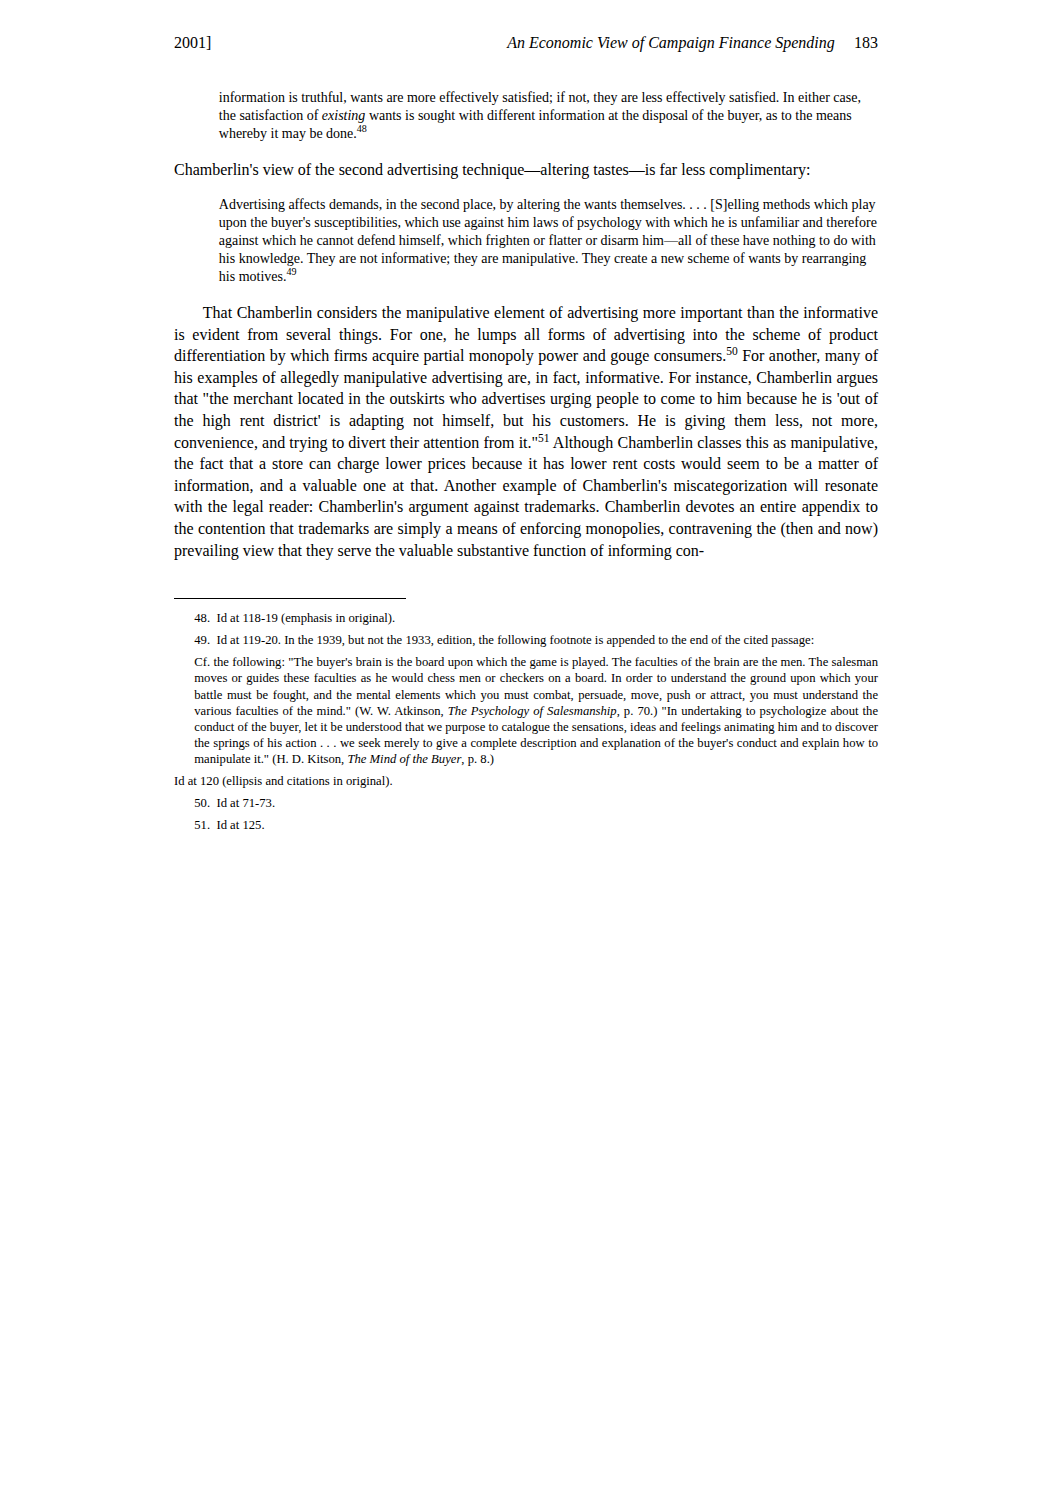2001]
An Economic View of Campaign Finance Spending 183
information is truthful, wants are more effectively satisfied; if not, they are less effectively satisfied. In either case, the satisfaction of existing wants is sought with different information at the disposal of the buyer, as to the means whereby it may be done.48
Chamberlin's view of the second advertising technique—altering tastes—is far less complimentary:
Advertising affects demands, in the second place, by altering the wants themselves. . . . [S]elling methods which play upon the buyer's susceptibilities, which use against him laws of psychology with which he is unfamiliar and therefore against which he cannot defend himself, which frighten or flatter or disarm him—all of these have nothing to do with his knowledge. They are not informative; they are manipulative. They create a new scheme of wants by rearranging his motives.49
That Chamberlin considers the manipulative element of advertising more important than the informative is evident from several things. For one, he lumps all forms of advertising into the scheme of product differentiation by which firms acquire partial monopoly power and gouge consumers.50 For another, many of his examples of allegedly manipulative advertising are, in fact, informative. For instance, Chamberlin argues that "the merchant located in the outskirts who advertises urging people to come to him because he is 'out of the high rent district' is adapting not himself, but his customers. He is giving them less, not more, convenience, and trying to divert their attention from it."51 Although Chamberlin classes this as manipulative, the fact that a store can charge lower prices because it has lower rent costs would seem to be a matter of information, and a valuable one at that. Another example of Chamberlin's miscategorization will resonate with the legal reader: Chamberlin's argument against trademarks. Chamberlin devotes an entire appendix to the contention that trademarks are simply a means of enforcing monopolies, contravening the (then and now) prevailing view that they serve the valuable substantive function of informing con-
48. Id at 118-19 (emphasis in original).
49. Id at 119-20. In the 1939, but not the 1933, edition, the following footnote is appended to the end of the cited passage:
Cf. the following: "The buyer's brain is the board upon which the game is played. The faculties of the brain are the men. The salesman moves or guides these faculties as he would chess men or checkers on a board. In order to understand the ground upon which your battle must be fought, and the mental elements which you must combat, persuade, move, push or attract, you must understand the various faculties of the mind." (W. W. Atkinson, The Psychology of Salesmanship, p. 70.) "In undertaking to psychologize about the conduct of the buyer, let it be understood that we purpose to catalogue the sensations, ideas and feelings animating him and to discover the springs of his action . . . we seek merely to give a complete description and explanation of the buyer's conduct and explain how to manipulate it." (H. D. Kitson, The Mind of the Buyer, p. 8.)
Id at 120 (ellipsis and citations in original).
50. Id at 71-73.
51. Id at 125.